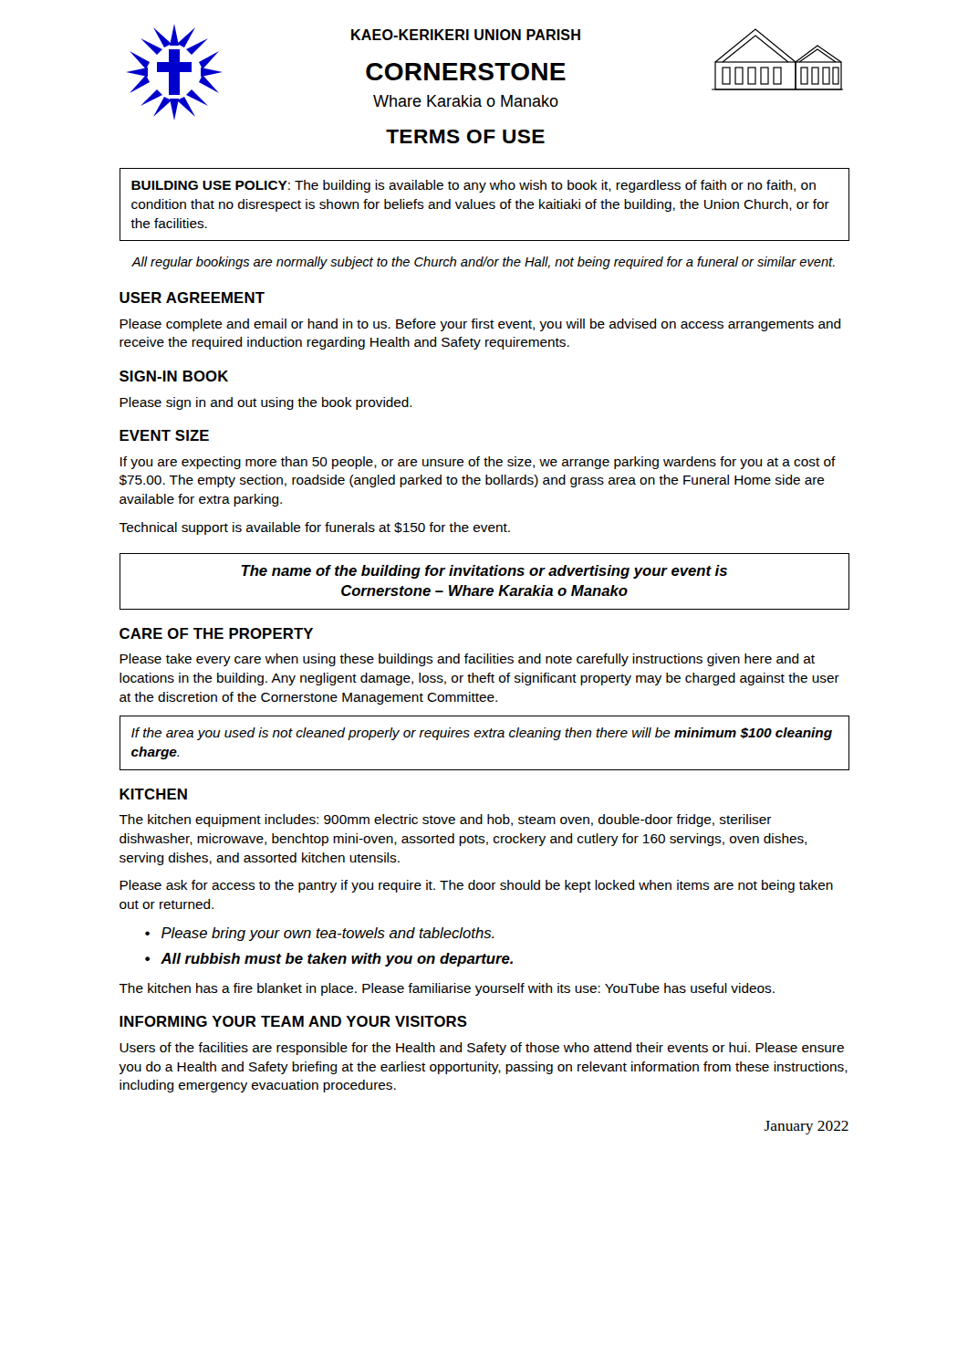KAEO-KERIKERI UNION PARISH
CORNERSTONE
Whare Karakia o Manako
TERMS OF USE
BUILDING USE POLICY: The building is available to any who wish to book it, regardless of faith or no faith, on condition that no disrespect is shown for beliefs and values of the kaitiaki of the building, the Union Church, or for the facilities.
All regular bookings are normally subject to the Church and/or the Hall, not being required for a funeral or similar event.
USER AGREEMENT
Please complete and email or hand in to us. Before your first event, you will be advised on access arrangements and receive the required induction regarding Health and Safety requirements.
SIGN-IN BOOK
Please sign in and out using the book provided.
EVENT SIZE
If you are expecting more than 50 people, or are unsure of the size, we arrange parking wardens for you at a cost of $75.00. The empty section, roadside (angled parked to the bollards) and grass area on the Funeral Home side are available for extra parking.
Technical support is available for funerals at $150 for the event.
The name of the building for invitations or advertising your event is
Cornerstone – Whare Karakia o Manako
CARE OF THE PROPERTY
Please take every care when using these buildings and facilities and note carefully instructions given here and at locations in the building. Any negligent damage, loss, or theft of significant property may be charged against the user at the discretion of the Cornerstone Management Committee.
If the area you used is not cleaned properly or requires extra cleaning then there will be minimum $100 cleaning charge.
KITCHEN
The kitchen equipment includes: 900mm electric stove and hob, steam oven, double-door fridge, steriliser dishwasher, microwave, benchtop mini-oven, assorted pots, crockery and cutlery for 160 servings, oven dishes, serving dishes, and assorted kitchen utensils.
Please ask for access to the pantry if you require it. The door should be kept locked when items are not being taken out or returned.
Please bring your own tea-towels and tablecloths.
All rubbish must be taken with you on departure.
The kitchen has a fire blanket in place. Please familiarise yourself with its use: YouTube has useful videos.
INFORMING YOUR TEAM AND YOUR VISITORS
Users of the facilities are responsible for the Health and Safety of those who attend their events or hui. Please ensure you do a Health and Safety briefing at the earliest opportunity, passing on relevant information from these instructions, including emergency evacuation procedures.
January 2022